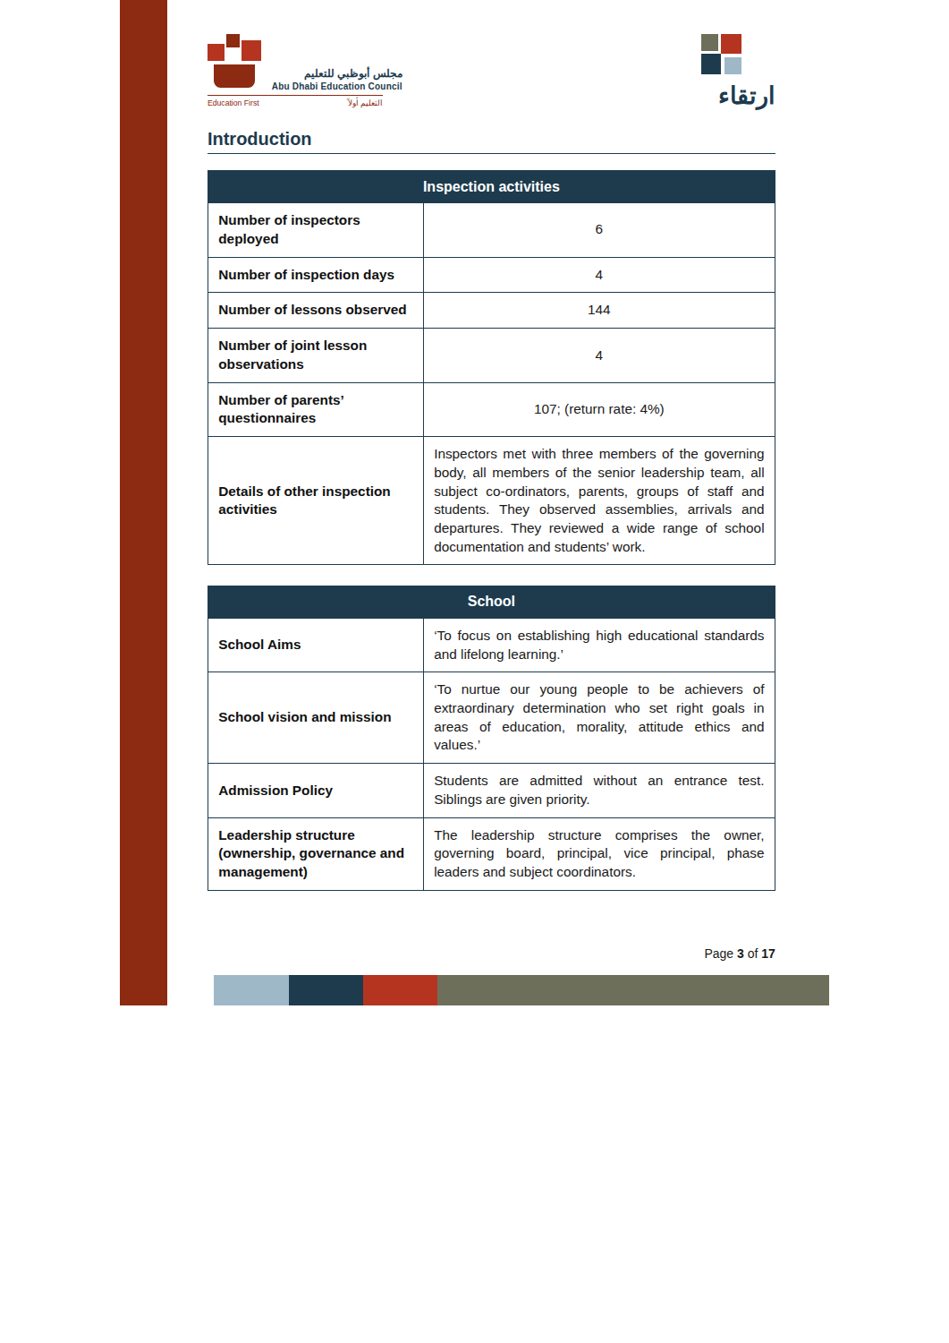مجلس أبوظبي للتعليم
Abu Dhabi Education Council
Education First التعليم أولاً
ارتقاء
Introduction
| Inspection activities |
| --- |
| Number of inspectors deployed | 6 |
| Number of inspection days | 4 |
| Number of lessons observed | 144 |
| Number of joint lesson observations | 4 |
| Number of parents’ questionnaires | 107; (return rate: 4%) |
| Details of other inspection activities | Inspectors met with three members of the governing body, all members of the senior leadership team, all subject co-ordinators, parents, groups of staff and students. They observed assemblies, arrivals and departures. They reviewed a wide range of school documentation and students’ work. |
| School |
| --- |
| School Aims | ‘To focus on establishing high educational standards and lifelong learning.’ |
| School vision and mission | ‘To nurtue our young people to be achievers of extraordinary determination who set right goals in areas of education, morality, attitude ethics and values.’ |
| Admission Policy | Students are admitted without an entrance test. Siblings are given priority. |
| Leadership structure (ownership, governance and management) | The leadership structure comprises the owner, governing board, principal, vice principal, phase leaders and subject coordinators. |
Page 3 of 17